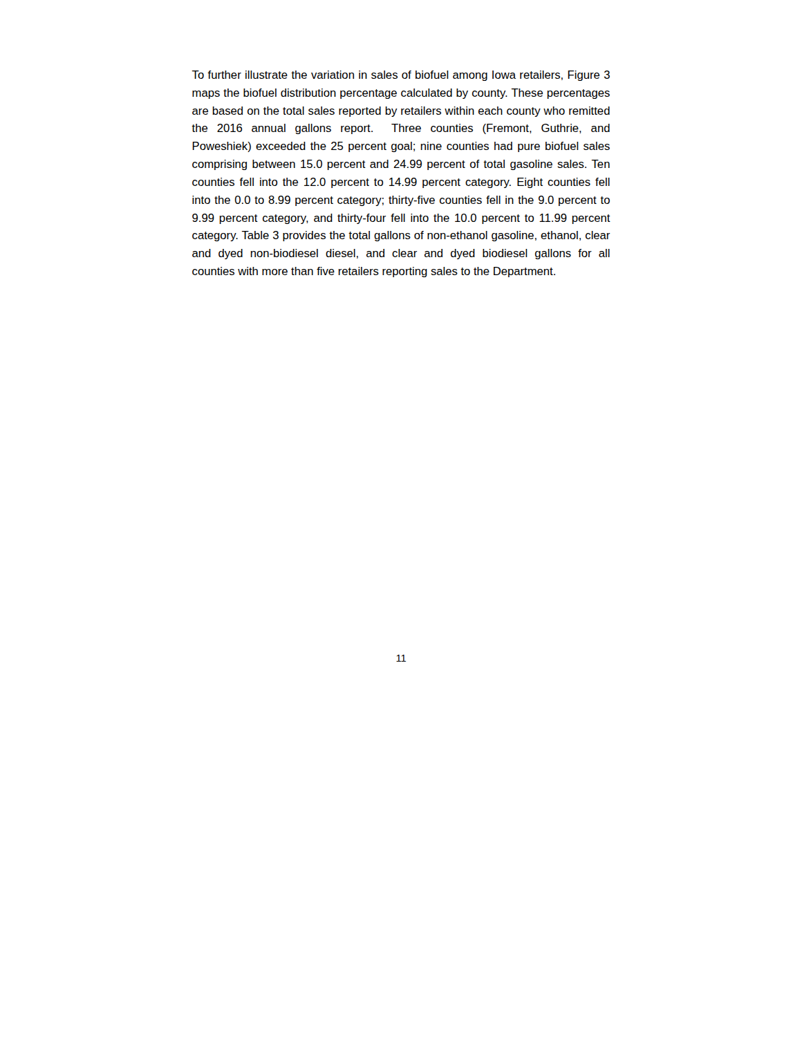To further illustrate the variation in sales of biofuel among Iowa retailers, Figure 3 maps the biofuel distribution percentage calculated by county. These percentages are based on the total sales reported by retailers within each county who remitted the 2016 annual gallons report. Three counties (Fremont, Guthrie, and Poweshiek) exceeded the 25 percent goal; nine counties had pure biofuel sales comprising between 15.0 percent and 24.99 percent of total gasoline sales. Ten counties fell into the 12.0 percent to 14.99 percent category. Eight counties fell into the 0.0 to 8.99 percent category; thirty-five counties fell in the 9.0 percent to 9.99 percent category, and thirty-four fell into the 10.0 percent to 11.99 percent category. Table 3 provides the total gallons of non-ethanol gasoline, ethanol, clear and dyed non-biodiesel diesel, and clear and dyed biodiesel gallons for all counties with more than five retailers reporting sales to the Department.
11